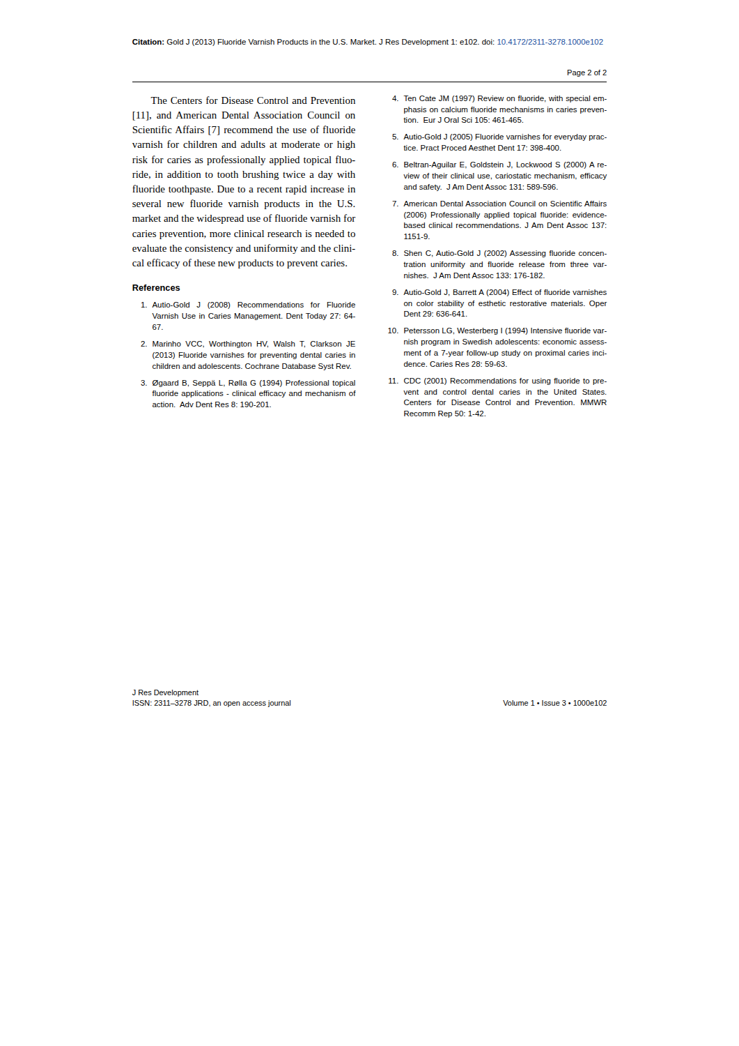Citation: Gold J (2013) Fluoride Varnish Products in the U.S. Market. J Res Development 1: e102. doi: 10.4172/2311-3278.1000e102
Page 2 of 2
The Centers for Disease Control and Prevention [11], and American Dental Association Council on Scientific Affairs [7] recommend the use of fluoride varnish for children and adults at moderate or high risk for caries as professionally applied topical fluoride, in addition to tooth brushing twice a day with fluoride toothpaste. Due to a recent rapid increase in several new fluoride varnish products in the U.S. market and the widespread use of fluoride varnish for caries prevention, more clinical research is needed to evaluate the consistency and uniformity and the clinical efficacy of these new products to prevent caries.
References
Autio-Gold J (2008) Recommendations for Fluoride Varnish Use in Caries Management. Dent Today 27: 64-67.
Marinho VCC, Worthington HV, Walsh T, Clarkson JE (2013) Fluoride varnishes for preventing dental caries in children and adolescents. Cochrane Database Syst Rev.
Øgaard B, Seppä L, Rølla G (1994) Professional topical fluoride applications - clinical efficacy and mechanism of action. Adv Dent Res 8: 190-201.
Ten Cate JM (1997) Review on fluoride, with special emphasis on calcium fluoride mechanisms in caries prevention. Eur J Oral Sci 105: 461-465.
Autio-Gold J (2005) Fluoride varnishes for everyday practice. Pract Proced Aesthet Dent 17: 398-400.
Beltran-Aguilar E, Goldstein J, Lockwood S (2000) A review of their clinical use, cariostatic mechanism, efficacy and safety. J Am Dent Assoc 131: 589-596.
American Dental Association Council on Scientific Affairs (2006) Professionally applied topical fluoride: evidence-based clinical recommendations. J Am Dent Assoc 137: 1151-9.
Shen C, Autio-Gold J (2002) Assessing fluoride concentration uniformity and fluoride release from three varnishes. J Am Dent Assoc 133: 176-182.
Autio-Gold J, Barrett A (2004) Effect of fluoride varnishes on color stability of esthetic restorative materials. Oper Dent 29: 636-641.
Petersson LG, Westerberg I (1994) Intensive fluoride varnish program in Swedish adolescents: economic assessment of a 7-year follow-up study on proximal caries incidence. Caries Res 28: 59-63.
CDC (2001) Recommendations for using fluoride to prevent and control dental caries in the United States. Centers for Disease Control and Prevention. MMWR Recomm Rep 50: 1-42.
J Res Development
ISSN: 2311–3278 JRD, an open access journal
Volume 1 • Issue 3 • 1000e102